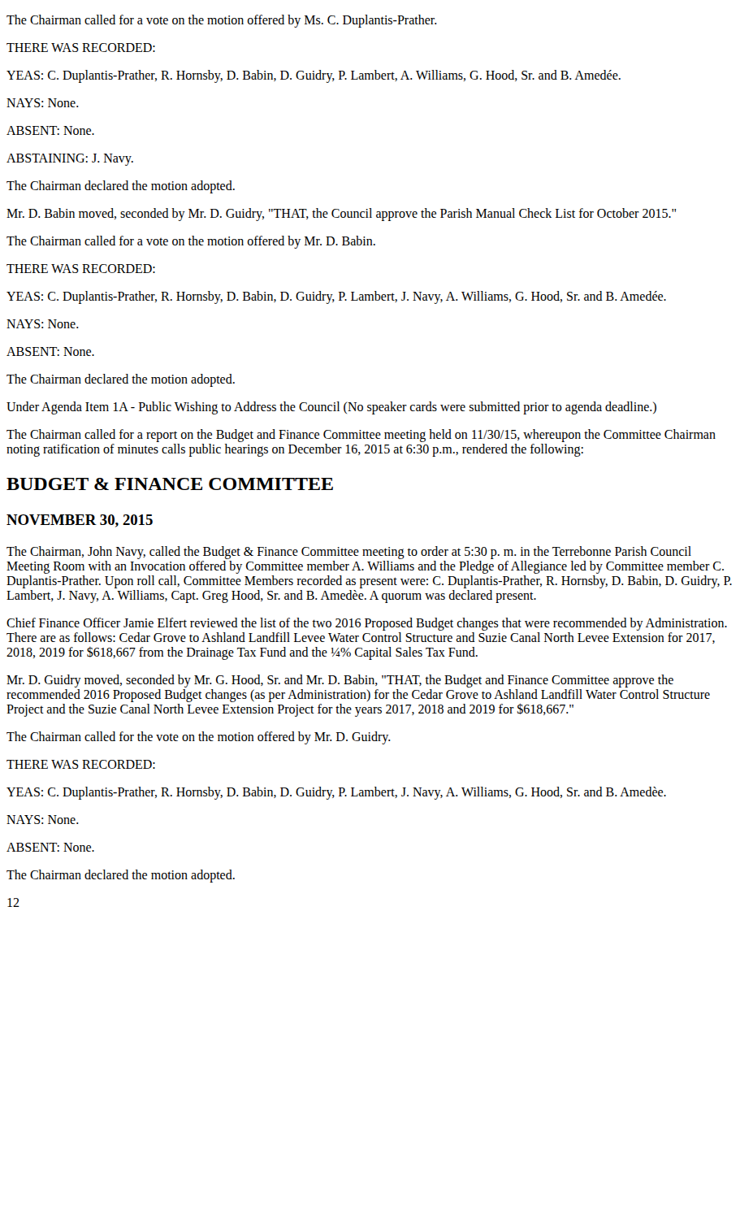The Chairman called for a vote on the motion offered by Ms. C. Duplantis-Prather.
THERE WAS RECORDED:
YEAS: C. Duplantis-Prather, R. Hornsby, D. Babin, D. Guidry, P. Lambert, A. Williams, G. Hood, Sr. and B. Amedée.
NAYS: None.
ABSENT: None.
ABSTAINING: J. Navy.
The Chairman declared the motion adopted.
Mr. D. Babin moved, seconded by Mr. D. Guidry, "THAT, the Council approve the Parish Manual Check List for October 2015."
The Chairman called for a vote on the motion offered by Mr. D. Babin.
THERE WAS RECORDED:
YEAS: C. Duplantis-Prather, R. Hornsby, D. Babin, D. Guidry, P. Lambert, J. Navy, A. Williams, G. Hood, Sr. and B. Amedée.
NAYS: None.
ABSENT: None.
The Chairman declared the motion adopted.
Under Agenda Item 1A - Public Wishing to Address the Council (No speaker cards were submitted prior to agenda deadline.)
The Chairman called for a report on the Budget and Finance Committee meeting held on 11/30/15, whereupon the Committee Chairman noting ratification of minutes calls public hearings on December 16, 2015 at 6:30 p.m., rendered the following:
BUDGET & FINANCE COMMITTEE
NOVEMBER 30, 2015
The Chairman, John Navy, called the Budget & Finance Committee meeting to order at 5:30 p. m. in the Terrebonne Parish Council Meeting Room with an Invocation offered by Committee member A. Williams and the Pledge of Allegiance led by Committee member C. Duplantis-Prather. Upon roll call, Committee Members recorded as present were: C. Duplantis-Prather, R. Hornsby, D. Babin, D. Guidry, P. Lambert, J. Navy, A. Williams, Capt. Greg Hood, Sr. and B. Amedèe. A quorum was declared present.
Chief Finance Officer Jamie Elfert reviewed the list of the two 2016 Proposed Budget changes that were recommended by Administration. There are as follows: Cedar Grove to Ashland Landfill Levee Water Control Structure and Suzie Canal North Levee Extension for 2017, 2018, 2019 for $618,667 from the Drainage Tax Fund and the ¼% Capital Sales Tax Fund.
Mr. D. Guidry moved, seconded by Mr. G. Hood, Sr. and Mr. D. Babin, "THAT, the Budget and Finance Committee approve the recommended 2016 Proposed Budget changes (as per Administration) for the Cedar Grove to Ashland Landfill Water Control Structure Project and the Suzie Canal North Levee Extension Project for the years 2017, 2018 and 2019 for $618,667."
The Chairman called for the vote on the motion offered by Mr. D. Guidry.
THERE WAS RECORDED:
YEAS: C. Duplantis-Prather, R. Hornsby, D. Babin, D. Guidry, P. Lambert, J. Navy, A. Williams, G. Hood, Sr. and B. Amedèe.
NAYS: None.
ABSENT: None.
The Chairman declared the motion adopted.
12